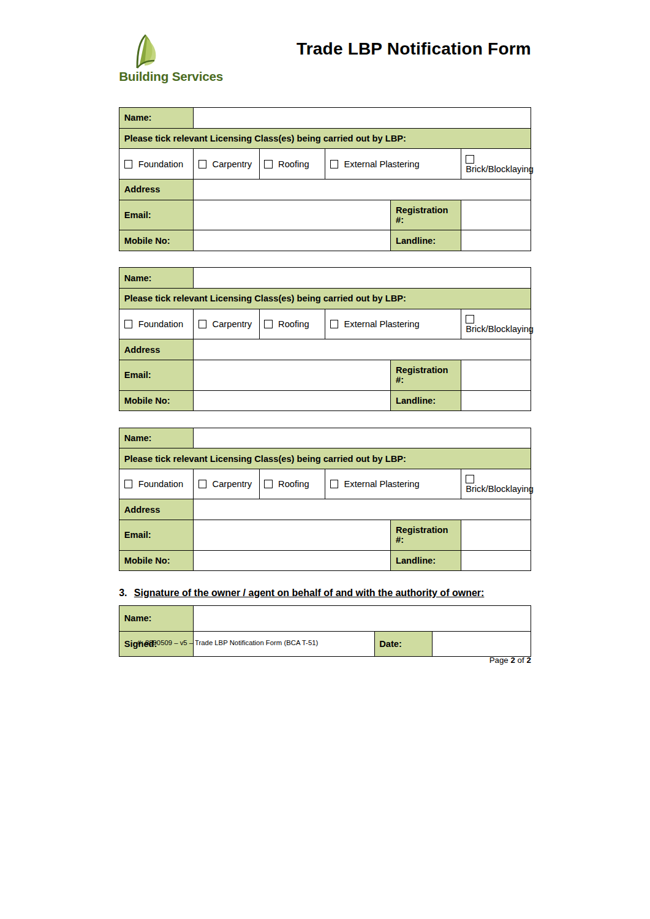Building Services
Trade LBP Notification Form
| Name: | |
| Please tick relevant Licensing Class(es) being carried out by LBP: |
| Foundation | Carpentry | Roofing | External Plastering | Brick/Blocklaying |
| Address | |
| Email: | | Registration #: | |
| Mobile No: | | Landline: | |
| Name: | |
| Please tick relevant Licensing Class(es) being carried out by LBP: |
| Foundation | Carpentry | Roofing | External Plastering | Brick/Blocklaying |
| Address | |
| Email: | | Registration #: | |
| Mobile No: | | Landline: | |
| Name: | |
| Please tick relevant Licensing Class(es) being carried out by LBP: |
| Foundation | Carpentry | Roofing | External Plastering | Brick/Blocklaying |
| Address | |
| Email: | | Registration #: | |
| Mobile No: | | Landline: | |
3. Signature of the owner / agent on behalf of and with the authority of owner:
| Name: | |
| Signed: | | Date: | |
#: 8890509 – v5 – Trade LBP Notification Form (BCA T-51)
Page 2 of 2